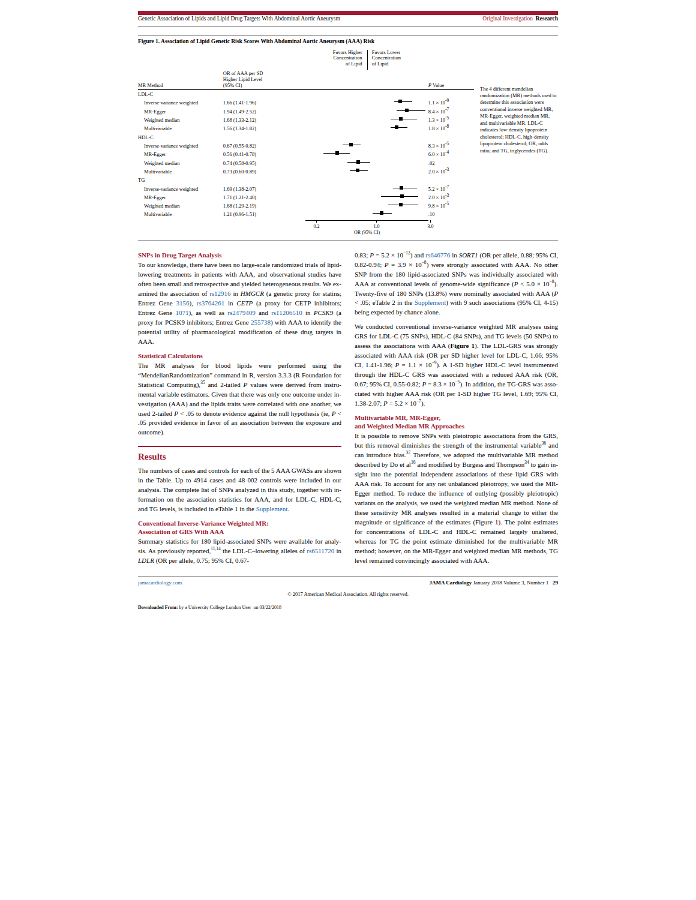Genetic Association of Lipids and Lipid Drug Targets With Abdominal Aortic Aneurysm
Original Investigation Research
Figure 1. Association of Lipid Genetic Risk Scores With Abdominal Aortic Aneurysm (AAA) Risk
| | | Favors Higher Concentration of Lipid Favors Lower Concentration of Lipid | |
| --- | --- | --- | --- |
| MR Method | OR of AAA per SD Higher Lipid Level (95% CI) | | P Value |
| LDL-C | | | |
| Inverse-variance weighted | 1.66 (1.41-1.96) | | 1.1 × 10 -9 |
| MR-Egger | 1.94 (1.49-2.52) | | 8.4 × 10 -7 |
| Weighted median | 1.68 (1.33-2.12) | | 1.3 × 10 -5 |
| Multivariable | 1.56 (1.34-1.82) | | 1.8 × 10 -8 |
| HDL-C | | | |
| Inverse-variance weighted | 0.67 (0.55-0.82) | | 8.3 × 10 -5 |
| MR-Egger | 0.56 (0.41-0.78) | | 6.0 × 10 -4 |
| Weighted median | 0.74 (0.58-0.95) | | .02 |
| Multivariable | 0.73 (0.60-0.89) | | 2.0 × 10 -3 |
| TG | | | |
| Inverse-variance weighted | 1.69 (1.38-2.07) | | 5.2 × 10 -7 |
| MR-Egger | 1.71 (1.21-2.40) | | 2.0 × 10 -3 |
| Weighted median | 1.68 (1.29-2.19) | | 9.8 × 10 -5 |
| Multivariable | 1.21 (0.96-1.51) | | .10 |
| | | 0.2 1.0 3.0 OR (95% CI) | |
The 4 different mendelian randomization (MR) methods used to determine this association were conventional inverse weighted MR, MR-Egger, weighted median MR, and multivariable MR. LDL-C indicates low-density lipoprotein cholesterol; HDL-C, high-density lipoprotein cholesterol; OR, odds ratio; and TG, triglycerides (TG).
SNPs in Drug Target Analysis
To our knowledge, there have been no large-scale randomized trials of lipid-lowering treatments in patients with AAA, and observational studies have often been small and retrospective and yielded heterogeneous results. We examined the association of rs12916 in HMGCR (a genetic proxy for statins; Entrez Gene 3156), rs3764261 in CETP (a proxy for CETP inhibitors; Entrez Gene 1071), as well as rs2479409 and rs11206510 in PCSK9 (a proxy for PCSK9 inhibitors; Entrez Gene 255738) with AAA to identify the potential utility of pharmacological modification of these drug targets in AAA.
Statistical Calculations
The MR analyses for blood lipids were performed using the “MendelianRandomization” command in R, version 3.3.3 (R Foundation for Statistical Computing),35 and 2-tailed P values were derived from instrumental variable estimators. Given that there was only one outcome under investigation (AAA) and the lipids traits were correlated with one another, we used 2-tailed P < .05 to denote evidence against the null hypothesis (ie, P < .05 provided evidence in favor of an association between the exposure and outcome).
Results
The numbers of cases and controls for each of the 5 AAA GWASs are shown in the Table. Up to 4914 cases and 48 002 controls were included in our analysis. The complete list of SNPs analyzed in this study, together with information on the association statistics for AAA, and for LDL-C, HDL-C, and TG levels, is included in eTable 1 in the Supplement.
Conventional Inverse-Variance Weighted MR:
Association of GRS With AAA
Summary statistics for 180 lipid-associated SNPs were available for analysis. As previously reported,11,14 the LDL-C–lowering alleles of rs6511720 in LDLR (OR per allele, 0.75; 95% CI, 0.67-
0.83; P = 5.2 × 10−12) and rs646776 in SORT1 (OR per allele, 0.88; 95% CI, 0.82-0.94; P = 3.9 × 10−8) were strongly associated with AAA. No other SNP from the 180 lipid-associated SNPs was individually associated with AAA at conventional levels of genome-wide significance (P < 5.0 × 10−8). Twenty-five of 180 SNPs (13.8%) were nominally associated with AAA (P < .05; eTable 2 in the Supplement) with 9 such associations (95% CI, 4-15) being expected by chance alone.
We conducted conventional inverse-variance weighted MR analyses using GRS for LDL-C (75 SNPs), HDL-C (84 SNPs), and TG levels (50 SNPs) to assess the associations with AAA (Figure 1). The LDL-GRS was strongly associated with AAA risk (OR per SD higher level for LDL-C, 1.66; 95% CI, 1.41-1.96; P = 1.1 × 10−9). A 1-SD higher HDL-C level instrumented through the HDL-C GRS was associated with a reduced AAA risk (OR, 0.67; 95% CI, 0.55-0.82; P = 8.3 × 10−5). In addition, the TG-GRS was associated with higher AAA risk (OR per 1-SD higher TG level, 1.69; 95% CI, 1.38-2.07; P = 5.2 × 10−7).
Multivariable MR, MR-Egger,
and Weighted Median MR Approaches
It is possible to remove SNPs with pleiotropic associations from the GRS, but this removal diminishes the strength of the instrumental variable36 and can introduce bias.37 Therefore, we adopted the multivariable MR method described by Do et al16 and modified by Burgess and Thompson34 to gain insight into the potential independent associations of these lipid GRS with AAA risk. To account for any net unbalanced pleiotropy, we used the MR-Egger method. To reduce the influence of outlying (possibly pleiotropic) variants on the analysis, we used the weighted median MR method. None of these sensitivity MR analyses resulted in a material change to either the magnitude or significance of the estimates (Figure 1). The point estimates for concentrations of LDL-C and HDL-C remained largely unaltered, whereas for TG the point estimate diminished for the multivariable MR method; however, on the MR-Egger and weighted median MR methods, TG level remained convincingly associated with AAA.
jamacardiology.com
JAMA Cardiology January 2018 Volume 3, Number 1 29
© 2017 American Medical Association. All rights reserved.
Downloaded From: by a University College London User on 03/22/2018